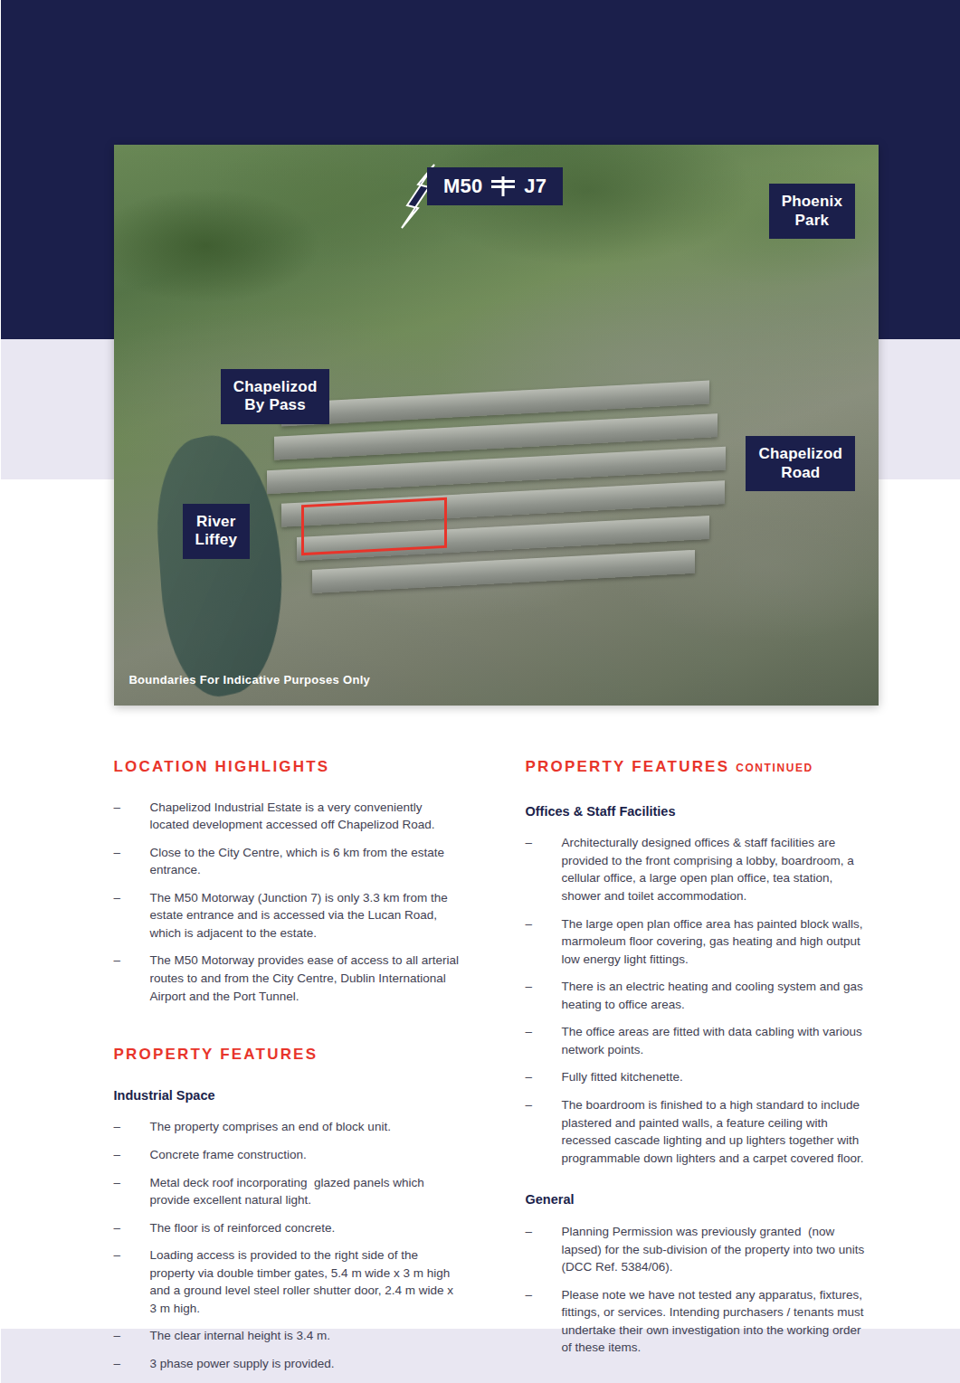M50 J7
Phoenix
Park
Chapelizod
By Pass
Chapelizod
Road
River
Liffey
Boundaries For Indicative Purposes Only
Location Highlights
Chapelizod Industrial Estate is a very conveniently located development accessed off Chapelizod Road.
Close to the City Centre, which is 6 km from the estate entrance.
The M50 Motorway (Junction 7) is only 3.3 km from the estate entrance and is accessed via the Lucan Road, which is adjacent to the estate.
The M50 Motorway provides ease of access to all arterial routes to and from the City Centre, Dublin International Airport and the Port Tunnel.
Property Features
Industrial Space
The property comprises an end of block unit.
Concrete frame construction.
Metal deck roof incorporating glazed panels which provide excellent natural light.
The floor is of reinforced concrete.
Loading access is provided to the right side of the property via double timber gates, 5.4 m wide x 3 m high and a ground level steel roller shutter door, 2.4 m wide x 3 m high.
The clear internal height is 3.4 m.
3 phase power supply is provided.
Property Features CONTINUED
Offices & Staff Facilities
Architecturally designed offices & staff facilities are provided to the front comprising a lobby, boardroom, a cellular office, a large open plan office, tea station, shower and toilet accommodation.
The large open plan office area has painted block walls, marmoleum floor covering, gas heating and high output low energy light fittings.
There is an electric heating and cooling system and gas heating to office areas.
The office areas are fitted with data cabling with various network points.
Fully fitted kitchenette.
The boardroom is finished to a high standard to include plastered and painted walls, a feature ceiling with recessed cascade lighting and up lighters together with programmable down lighters and a carpet covered floor.
General
Planning Permission was previously granted (now lapsed) for the sub-division of the property into two units (DCC Ref. 5384/06).
Please note we have not tested any apparatus, fixtures, fittings, or services. Intending purchasers / tenants must undertake their own investigation into the working order of these items.